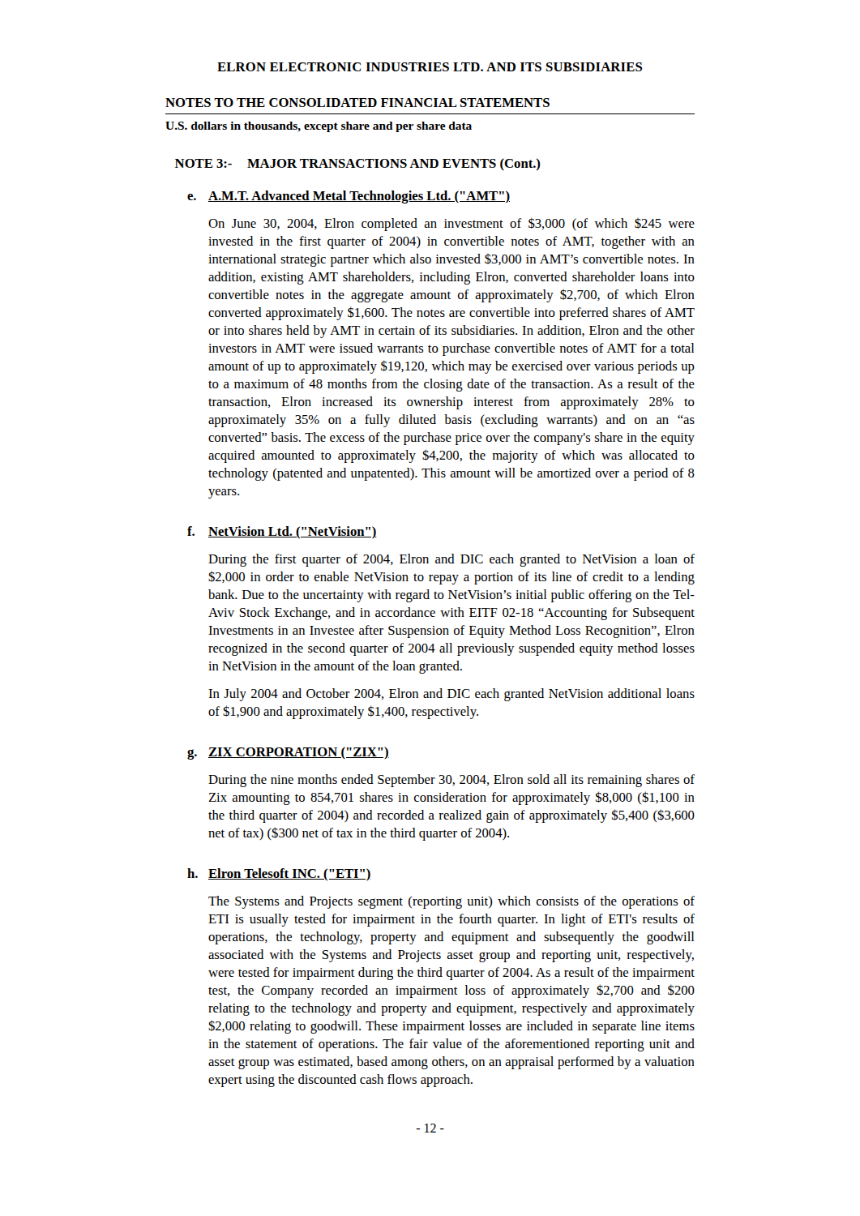ELRON ELECTRONIC INDUSTRIES LTD. AND ITS SUBSIDIARIES
NOTES TO THE CONSOLIDATED FINANCIAL STATEMENTS
U.S. dollars in thousands, except share and per share data
NOTE 3:-
MAJOR TRANSACTIONS AND EVENTS (Cont.)
e.
A.M.T. Advanced Metal Technologies Ltd. ("AMT")
On June 30, 2004, Elron completed an investment of $3,000 (of which $245 were invested in the first quarter of 2004) in convertible notes of AMT, together with an international strategic partner which also invested $3,000 in AMT’s convertible notes. In addition, existing AMT shareholders, including Elron, converted shareholder loans into convertible notes in the aggregate amount of approximately $2,700, of which Elron converted approximately $1,600. The notes are convertible into preferred shares of AMT or into shares held by AMT in certain of its subsidiaries. In addition, Elron and the other investors in AMT were issued warrants to purchase convertible notes of AMT for a total amount of up to approximately $19,120, which may be exercised over various periods up to a maximum of 48 months from the closing date of the transaction. As a result of the transaction, Elron increased its ownership interest from approximately 28% to approximately 35% on a fully diluted basis (excluding warrants) and on an “as converted” basis. The excess of the purchase price over the company's share in the equity acquired amounted to approximately $4,200, the majority of which was allocated to technology (patented and unpatented). This amount will be amortized over a period of 8 years.
f.
NetVision Ltd. ("NetVision")
During the first quarter of 2004, Elron and DIC each granted to NetVision a loan of $2,000 in order to enable NetVision to repay a portion of its line of credit to a lending bank. Due to the uncertainty with regard to NetVision’s initial public offering on the Tel-Aviv Stock Exchange, and in accordance with EITF 02-18 “Accounting for Subsequent Investments in an Investee after Suspension of Equity Method Loss Recognition”, Elron recognized in the second quarter of 2004 all previously suspended equity method losses in NetVision in the amount of the loan granted.
In July 2004 and October 2004, Elron and DIC each granted NetVision additional loans of $1,900 and approximately $1,400, respectively.
g.
ZIX CORPORATION ("ZIX")
During the nine months ended September 30, 2004, Elron sold all its remaining shares of Zix amounting to 854,701 shares in consideration for approximately $8,000 ($1,100 in the third quarter of 2004) and recorded a realized gain of approximately $5,400 ($3,600 net of tax) ($300 net of tax in the third quarter of 2004).
h.
Elron Telesoft INC. ("ETI")
The Systems and Projects segment (reporting unit) which consists of the operations of ETI is usually tested for impairment in the fourth quarter. In light of ETI's results of operations, the technology, property and equipment and subsequently the goodwill associated with the Systems and Projects asset group and reporting unit, respectively, were tested for impairment during the third quarter of 2004. As a result of the impairment test, the Company recorded an impairment loss of approximately $2,700 and $200 relating to the technology and property and equipment, respectively and approximately $2,000 relating to goodwill. These impairment losses are included in separate line items in the statement of operations. The fair value of the aforementioned reporting unit and asset group was estimated, based among others, on an appraisal performed by a valuation expert using the discounted cash flows approach.
- 12 -